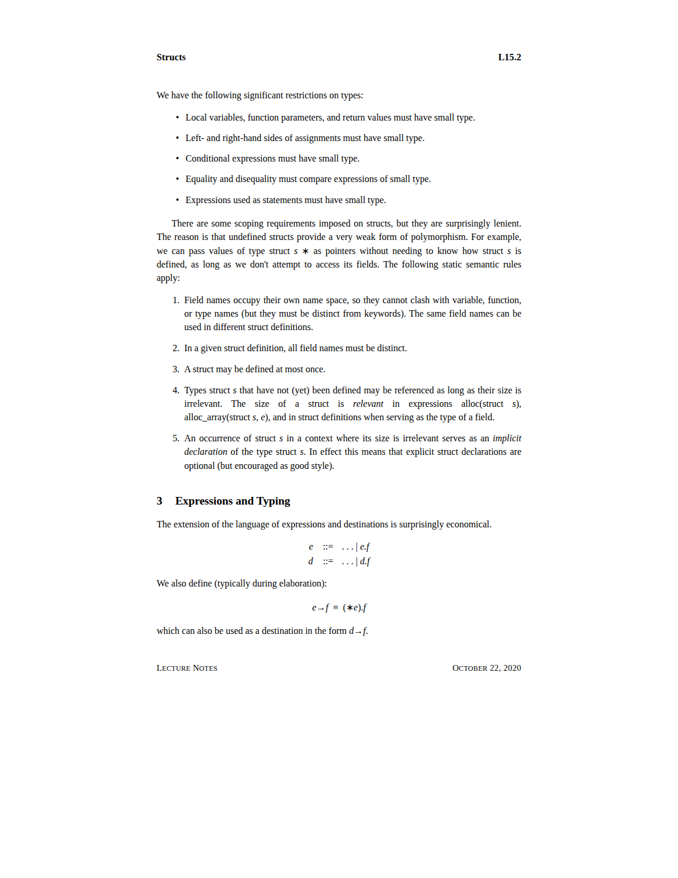Structs L15.2
We have the following significant restrictions on types:
Local variables, function parameters, and return values must have small type.
Left- and right-hand sides of assignments must have small type.
Conditional expressions must have small type.
Equality and disequality must compare expressions of small type.
Expressions used as statements must have small type.
There are some scoping requirements imposed on structs, but they are surprisingly lenient. The reason is that undefined structs provide a very weak form of polymorphism. For example, we can pass values of type struct s ∗ as pointers without needing to know how struct s is defined, as long as we don't attempt to access its fields. The following static semantic rules apply:
Field names occupy their own name space, so they cannot clash with variable, function, or type names (but they must be distinct from keywords). The same field names can be used in different struct definitions.
In a given struct definition, all field names must be distinct.
A struct may be defined at most once.
Types struct s that have not (yet) been defined may be referenced as long as their size is irrelevant. The size of a struct is relevant in expressions alloc(struct s), alloc_array(struct s, e), and in struct definitions when serving as the type of a field.
An occurrence of struct s in a context where its size is irrelevant serves as an implicit declaration of the type struct s. In effect this means that explicit struct declarations are optional (but encouraged as good style).
3 Expressions and Typing
The extension of the language of expressions and destinations is surprisingly economical.
| e | ::= | . . . / e.f |
| d | ::= | . . . / d.f |
We also define (typically during elaboration):
e→f ≡ (∗e).f
which can also be used as a destination in the form d→f.
LECTURE NOTES OCTOBER 22, 2020